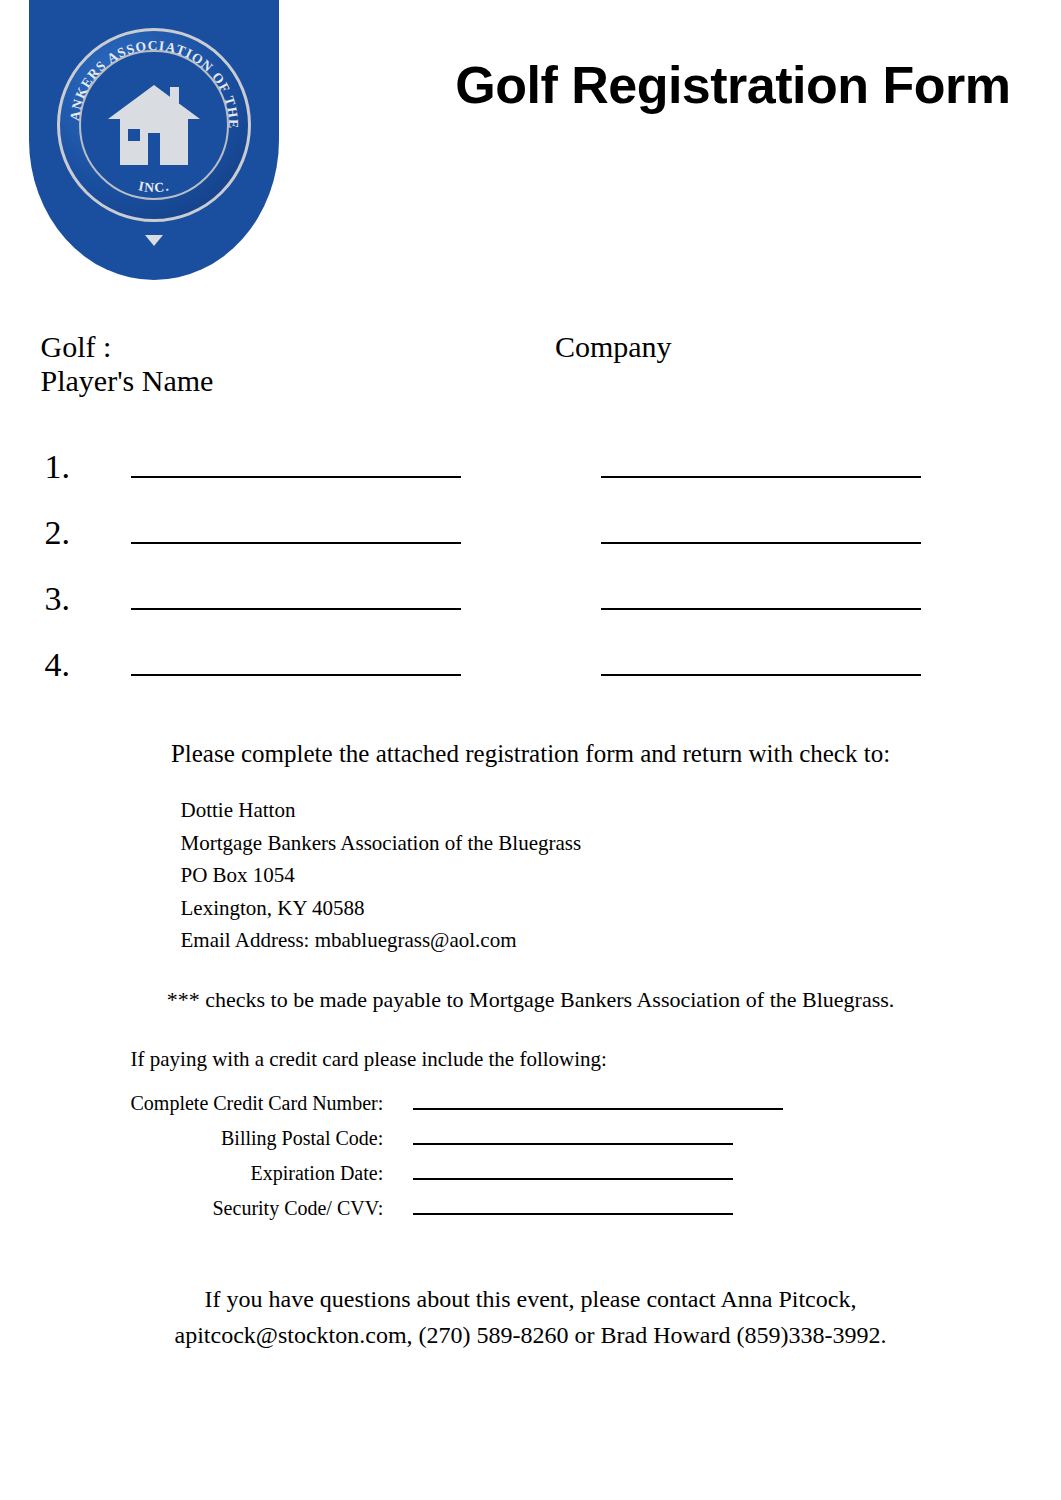MORTGAGE BANKERS ASSOCIATION OF THE BLUEGRASS INC.
Golf Registration Form
Golf : Player's Name
Company
1.
2.
3.
4.
Please complete the attached registration form and return with check to:
Dottie Hatton
Mortgage Bankers Association of the Bluegrass
PO Box 1054
Lexington, KY 40588
Email Address: mbabluegrass@aol.com
*** checks to be made payable to Mortgage Bankers Association of the Bluegrass.
If paying with a credit card please include the following:
| Complete Credit Card Number: | |
| Billing Postal Code: | |
| Expiration Date: | |
| Security Code/ CVV: | |
If you have questions about this event, please contact Anna Pitcock,
apitcock@stockton.com, (270) 589-8260 or Brad Howard (859)338-3992.